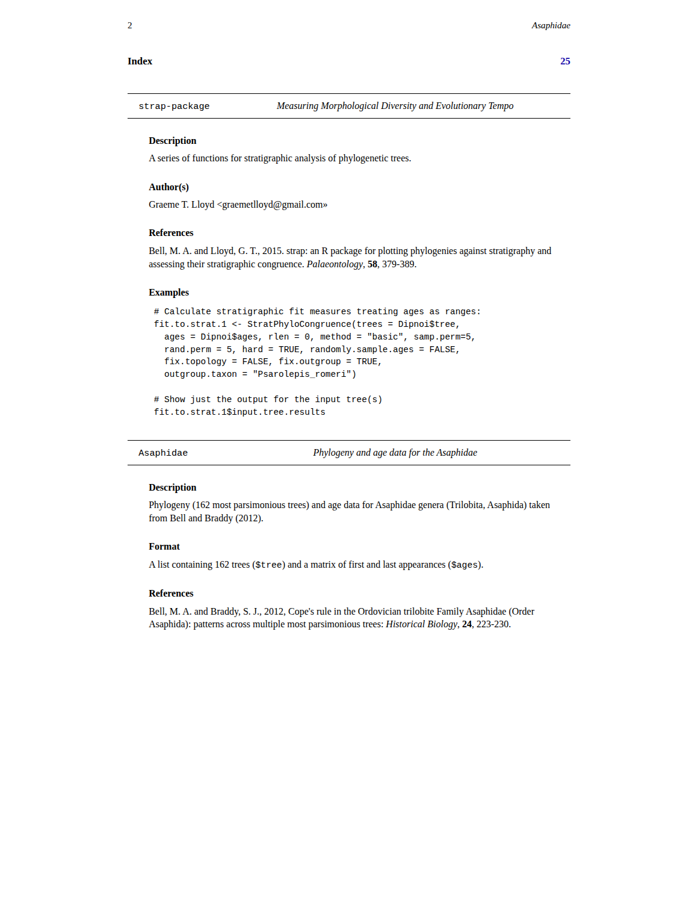2
Asaphidae
Index 25
strap-package
Measuring Morphological Diversity and Evolutionary Tempo
Description
A series of functions for stratigraphic analysis of phylogenetic trees.
Author(s)
Graeme T. Lloyd <graemetlloyd@gmail.com»
References
Bell, M. A. and Lloyd, G. T., 2015. strap: an R package for plotting phylogenies against stratigraphy and assessing their stratigraphic congruence. Palaeontology, 58, 379-389.
Examples
# Calculate stratigraphic fit measures treating ages as ranges:
fit.to.strat.1 <- StratPhyloCongruence(trees = Dipnoi$tree,
  ages = Dipnoi$ages, rlen = 0, method = "basic", samp.perm=5,
  rand.perm = 5, hard = TRUE, randomly.sample.ages = FALSE,
  fix.topology = FALSE, fix.outgroup = TRUE,
  outgroup.taxon = "Psarolepis_romeri")

# Show just the output for the input tree(s)
fit.to.strat.1$input.tree.results
Asaphidae
Phylogeny and age data for the Asaphidae
Description
Phylogeny (162 most parsimonious trees) and age data for Asaphidae genera (Trilobita, Asaphida) taken from Bell and Braddy (2012).
Format
A list containing 162 trees ($tree) and a matrix of first and last appearances ($ages).
References
Bell, M. A. and Braddy, S. J., 2012, Cope's rule in the Ordovician trilobite Family Asaphidae (Order Asaphida): patterns across multiple most parsimonious trees: Historical Biology, 24, 223-230.